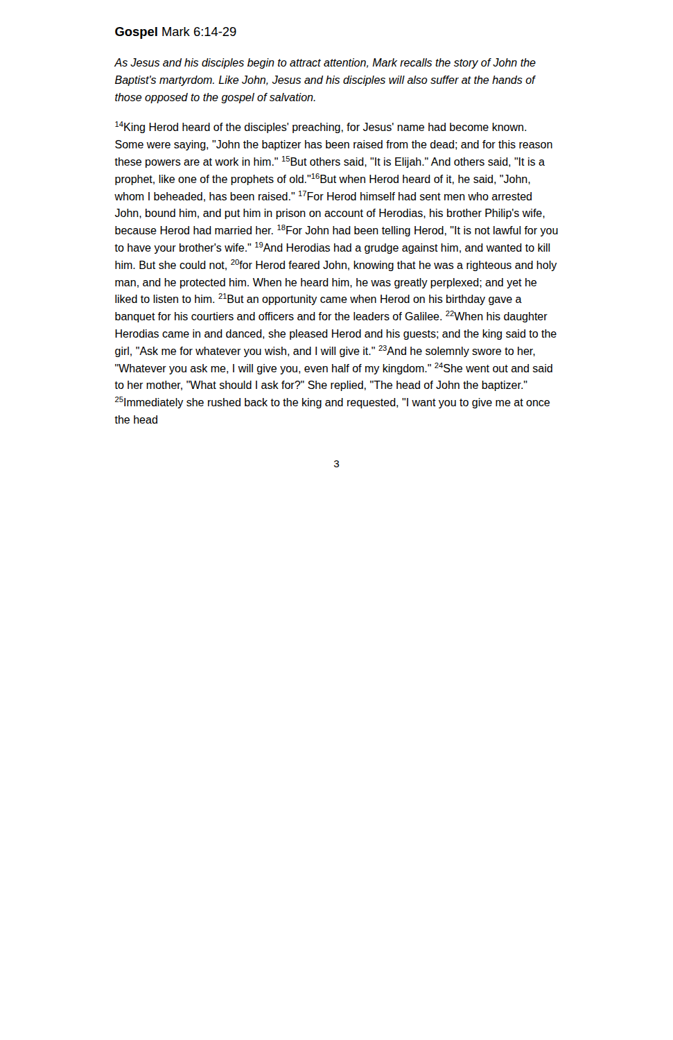Gospel Mark 6:14-29
As Jesus and his disciples begin to attract attention, Mark recalls the story of John the Baptist's martyrdom. Like John, Jesus and his disciples will also suffer at the hands of those opposed to the gospel of salvation.
14King Herod heard of the disciples' preaching, for Jesus' name had become known. Some were saying, "John the baptizer has been raised from the dead; and for this reason these powers are at work in him." 15But others said, "It is Elijah." And others said, "It is a prophet, like one of the prophets of old."16But when Herod heard of it, he said, "John, whom I beheaded, has been raised." 17For Herod himself had sent men who arrested John, bound him, and put him in prison on account of Herodias, his brother Philip's wife, because Herod had married her. 18For John had been telling Herod, "It is not lawful for you to have your brother's wife." 19And Herodias had a grudge against him, and wanted to kill him. But she could not, 20for Herod feared John, knowing that he was a righteous and holy man, and he protected him. When he heard him, he was greatly perplexed; and yet he liked to listen to him. 21But an opportunity came when Herod on his birthday gave a banquet for his courtiers and officers and for the leaders of Galilee. 22When his daughter Herodias came in and danced, she pleased Herod and his guests; and the king said to the girl, "Ask me for whatever you wish, and I will give it." 23And he solemnly swore to her, "Whatever you ask me, I will give you, even half of my kingdom." 24She went out and said to her mother, "What should I ask for?" She replied, "The head of John the baptizer." 25Immediately she rushed back to the king and requested, "I want you to give me at once the head
3